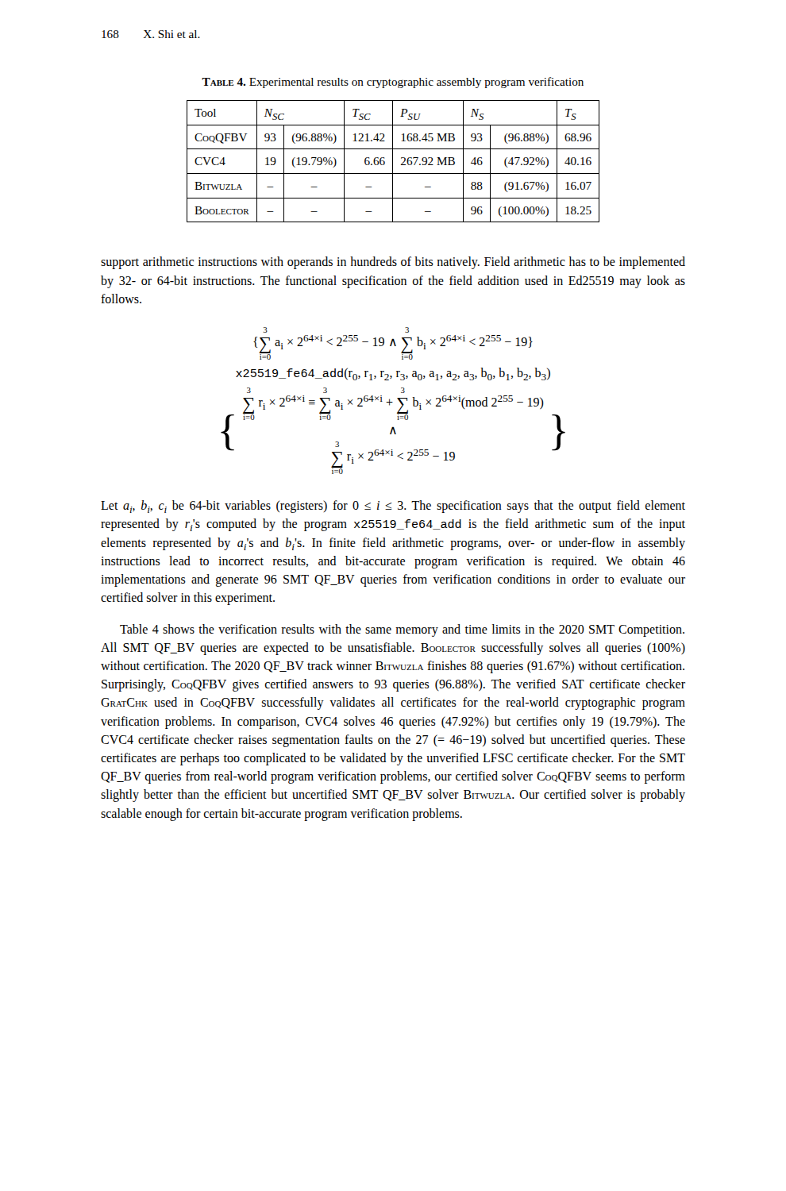168 X. Shi et al.
Table 4. Experimental results on cryptographic assembly program verification
| Tool | N SC | T SC | P SU | N S | T S |
| --- | --- | --- | --- | --- | --- |
| CoqQFBV | 93 | (96.88%) | 121.42 | 168.45 MB | 93 | (96.88%) | 68.96 |
| CVC4 | 19 | (19.79%) | 6.66 | 267.92 MB | 46 | (47.92%) | 40.16 |
| Bitwuzla | – | – | – | – | 88 | (91.67%) | 16.07 |
| Boolector | – | – | – | – | 96 | (100.00%) | 18.25 |
support arithmetic instructions with operands in hundreds of bits natively. Field arithmetic has to be implemented by 32- or 64-bit instructions. The functional specification of the field addition used in Ed25519 may look as follows.
{3∑i=0 ai × 264×i < 2255 − 19 ∧ 3∑i=0 bi × 264×i < 2255 − 19} x25519_fe64_add(r0, r1, r2, r3, a0, a1, a2, a3, b0, b1, b2, b3) { 3∑i=0 ri × 264×i ≡ 3∑i=0 ai × 264×i + 3∑i=0 bi × 264×i(mod 2255 − 19) ∧ 3∑i=0 ri × 264×i < 2255 − 19 }
Let ai, bi, ci be 64-bit variables (registers) for 0 ≤ i ≤ 3. The specification says that the output field element represented by ri's computed by the program x25519_fe64_add is the field arithmetic sum of the input elements represented by ai's and bi's. In finite field arithmetic programs, over- or under-flow in assembly instructions lead to incorrect results, and bit-accurate program verification is required. We obtain 46 implementations and generate 96 SMT QF_BV queries from verification conditions in order to evaluate our certified solver in this experiment.
Table 4 shows the verification results with the same memory and time limits in the 2020 SMT Competition. All SMT QF_BV queries are expected to be unsatisfiable. Boolector successfully solves all queries (100%) without certification. The 2020 QF_BV track winner Bitwuzla finishes 88 queries (91.67%) without certification. Surprisingly, CoqQFBV gives certified answers to 93 queries (96.88%). The verified SAT certificate checker GratChk used in CoqQFBV successfully validates all certificates for the real-world cryptographic program verification problems. In comparison, CVC4 solves 46 queries (47.92%) but certifies only 19 (19.79%). The CVC4 certificate checker raises segmentation faults on the 27 (= 46−19) solved but uncertified queries. These certificates are perhaps too complicated to be validated by the unverified LFSC certificate checker. For the SMT QF_BV queries from real-world program verification problems, our certified solver CoqQFBV seems to perform slightly better than the efficient but uncertified SMT QF_BV solver Bitwuzla. Our certified solver is probably scalable enough for certain bit-accurate program verification problems.